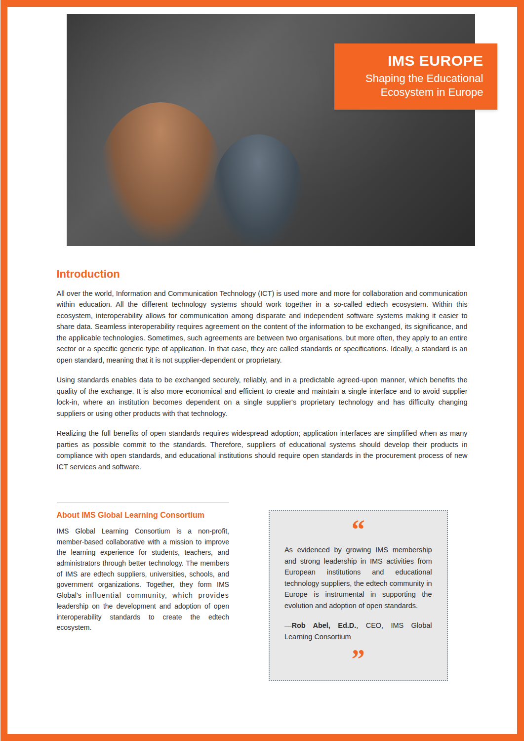IMS EUROPE
Shaping the Educational
Ecosystem in Europe
Introduction
All over the world, Information and Communication Technology (ICT) is used more and more for collaboration and communication within education. All the different technology systems should work together in a so-called edtech ecosystem. Within this ecosystem, interoperability allows for communication among disparate and independent software systems making it easier to share data. Seamless interoperability requires agreement on the content of the information to be exchanged, its significance, and the applicable technologies. Sometimes, such agreements are between two organisations, but more often, they apply to an entire sector or a specific generic type of application. In that case, they are called standards or specifications. Ideally, a standard is an open standard, meaning that it is not supplier-dependent or proprietary.
Using standards enables data to be exchanged securely, reliably, and in a predictable agreed-upon manner, which benefits the quality of the exchange. It is also more economical and efficient to create and maintain a single interface and to avoid supplier lock-in, where an institution becomes dependent on a single supplier's proprietary technology and has difficulty changing suppliers or using other products with that technology.
Realizing the full benefits of open standards requires widespread adoption; application interfaces are simplified when as many parties as possible commit to the standards. Therefore, suppliers of educational systems should develop their products in compliance with open standards, and educational institutions should require open standards in the procurement process of new ICT services and software.
About IMS Global Learning Consortium
IMS Global Learning Consortium is a non-profit, member-based collaborative with a mission to improve the learning experience for students, teachers, and administrators through better technology. The members of IMS are edtech suppliers, universities, schools, and government organizations. Together, they form IMS Global's influential community, which provides leadership on the development and adoption of open interoperability standards to create the edtech ecosystem.
“
As evidenced by growing IMS membership and strong leadership in IMS activities from European institutions and educational technology suppliers, the edtech community in Europe is instrumental in supporting the evolution and adoption of open standards.
—Rob Abel, Ed.D., CEO, IMS Global Learning Consortium
”